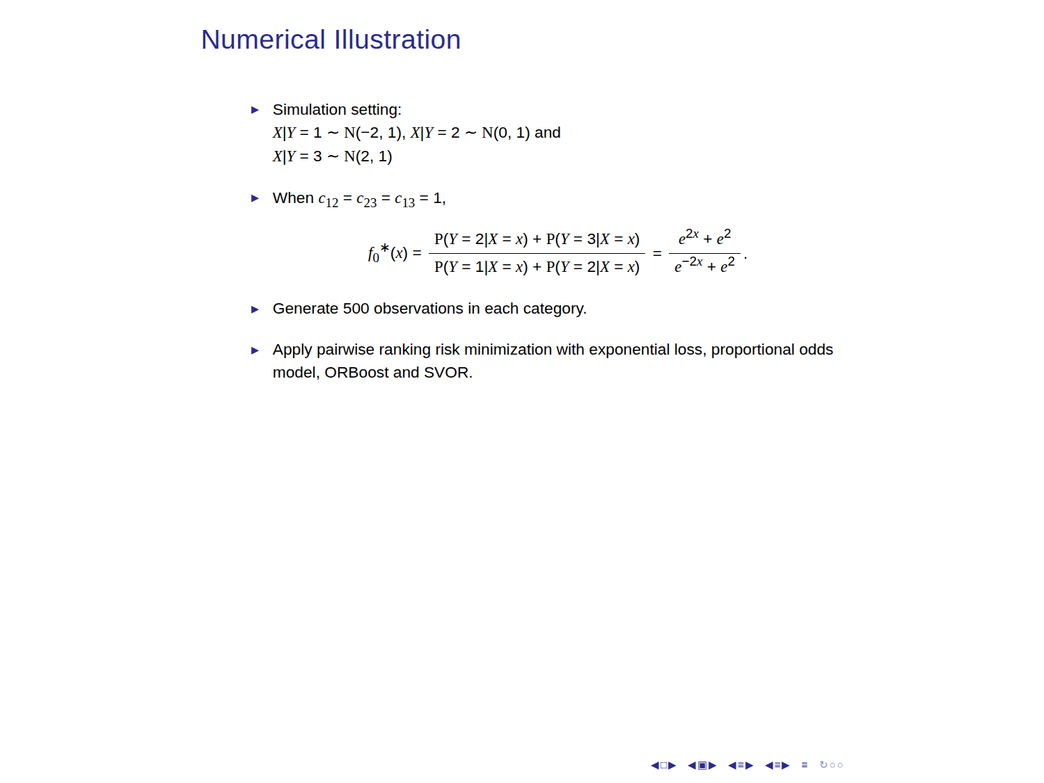Numerical Illustration
Simulation setting:
X|Y = 1 ∼ N(−2, 1), X|Y = 2 ∼ N(0, 1) and
X|Y = 3 ∼ N(2, 1)
When c12 = c23 = c13 = 1,
f0∗(x) = P(Y = 2|X = x) + P(Y = 3|X = x) P(Y = 1|X = x) + P(Y = 2|X = x) = e2x + e2 e−2x + e2 .
Generate 500 observations in each category.
Apply pairwise ranking risk minimization with exponential loss, proportional odds model, ORBoost and SVOR.
◀□▶ ◀▣▶ ◀≡▶ ◀≡▶ ≡ ↻○○